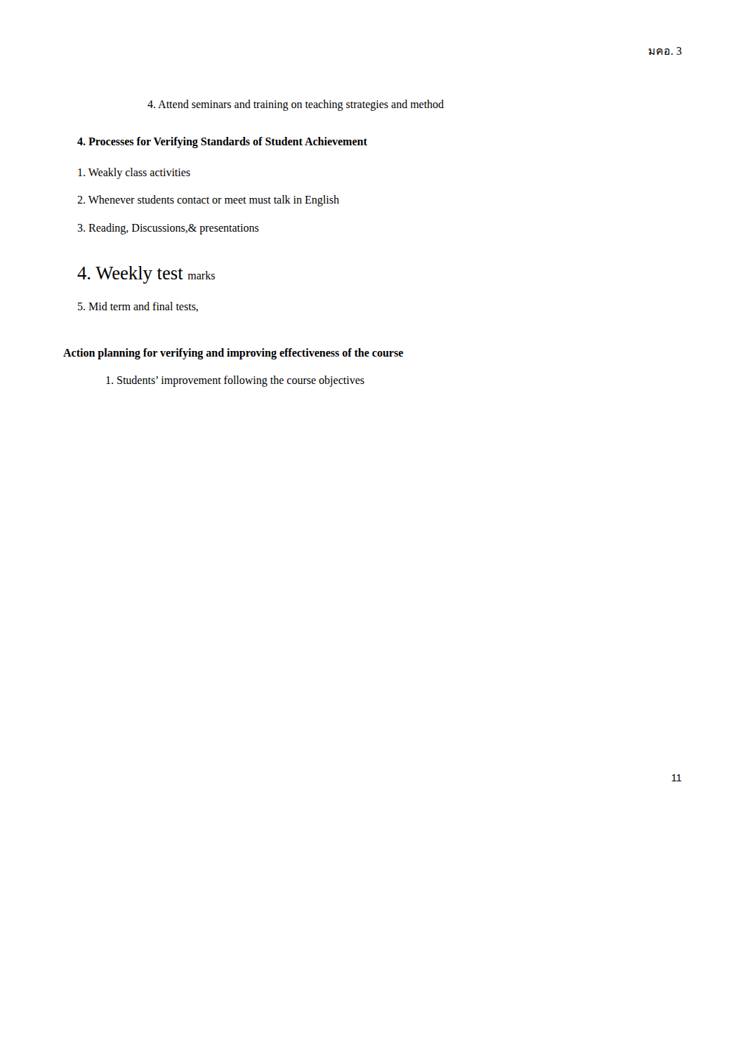มคอ. 3
4. Attend seminars and training on teaching strategies and method
4. Processes for Verifying Standards of Student Achievement
1. Weakly class activities
2. Whenever students contact or meet must talk in English
3. Reading, Discussions,& presentations
4. Weekly test marks
5. Mid term and final tests,
Action planning for verifying and improving effectiveness of the course
1. Students’ improvement following the course objectives
11